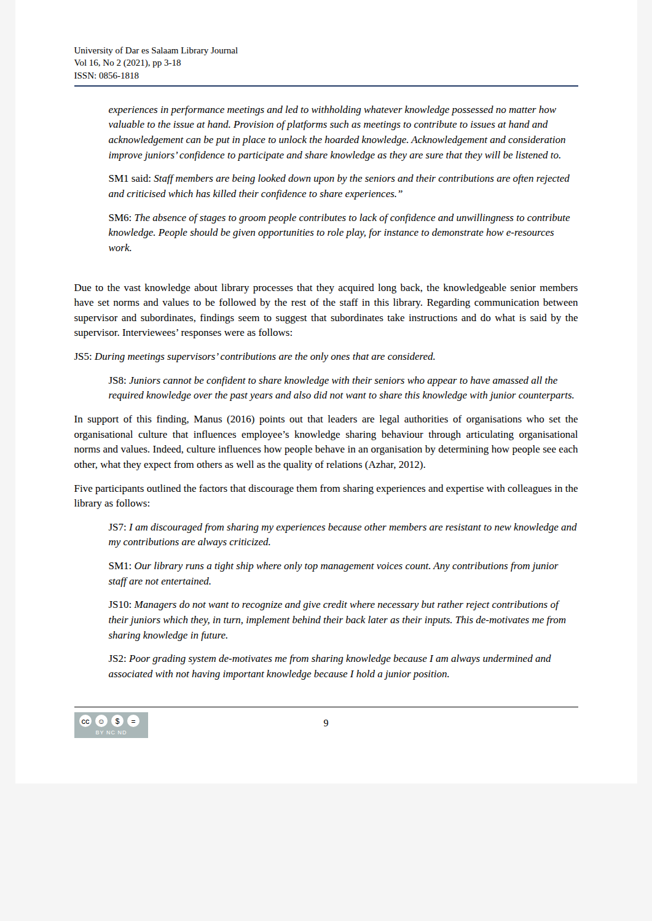University of Dar es Salaam Library Journal
Vol 16, No 2 (2021), pp 3-18
ISSN: 0856-1818
experiences in performance meetings and led to withholding whatever knowledge possessed no matter how valuable to the issue at hand. Provision of platforms such as meetings to contribute to issues at hand and acknowledgement can be put in place to unlock the hoarded knowledge. Acknowledgement and consideration improve juniors’ confidence to participate and share knowledge as they are sure that they will be listened to.
SM1 said: Staff members are being looked down upon by the seniors and their contributions are often rejected and criticised which has killed their confidence to share experiences.”
SM6: The absence of stages to groom people contributes to lack of confidence and unwillingness to contribute knowledge. People should be given opportunities to role play, for instance to demonstrate how e-resources work.
Due to the vast knowledge about library processes that they acquired long back, the knowledgeable senior members have set norms and values to be followed by the rest of the staff in this library. Regarding communication between supervisor and subordinates, findings seem to suggest that subordinates take instructions and do what is said by the supervisor. Interviewees’ responses were as follows:
JS5: During meetings supervisors’ contributions are the only ones that are considered.
JS8: Juniors cannot be confident to share knowledge with their seniors who appear to have amassed all the required knowledge over the past years and also did not want to share this knowledge with junior counterparts.
In support of this finding, Manus (2016) points out that leaders are legal authorities of organisations who set the organisational culture that influences employee’s knowledge sharing behaviour through articulating organisational norms and values. Indeed, culture influences how people behave in an organisation by determining how people see each other, what they expect from others as well as the quality of relations (Azhar, 2012).
Five participants outlined the factors that discourage them from sharing experiences and expertise with colleagues in the library as follows:
JS7: I am discouraged from sharing my experiences because other members are resistant to new knowledge and my contributions are always criticized.
SM1: Our library runs a tight ship where only top management voices count. Any contributions from junior staff are not entertained.
JS10: Managers do not want to recognize and give credit where necessary but rather reject contributions of their juniors which they, in turn, implement behind their back later as their inputs. This de-motivates me from sharing knowledge in future.
JS2: Poor grading system de-motivates me from sharing knowledge because I am always undermined and associated with not having important knowledge because I hold a junior position.
cc ☺ $ = BY NC ND
9